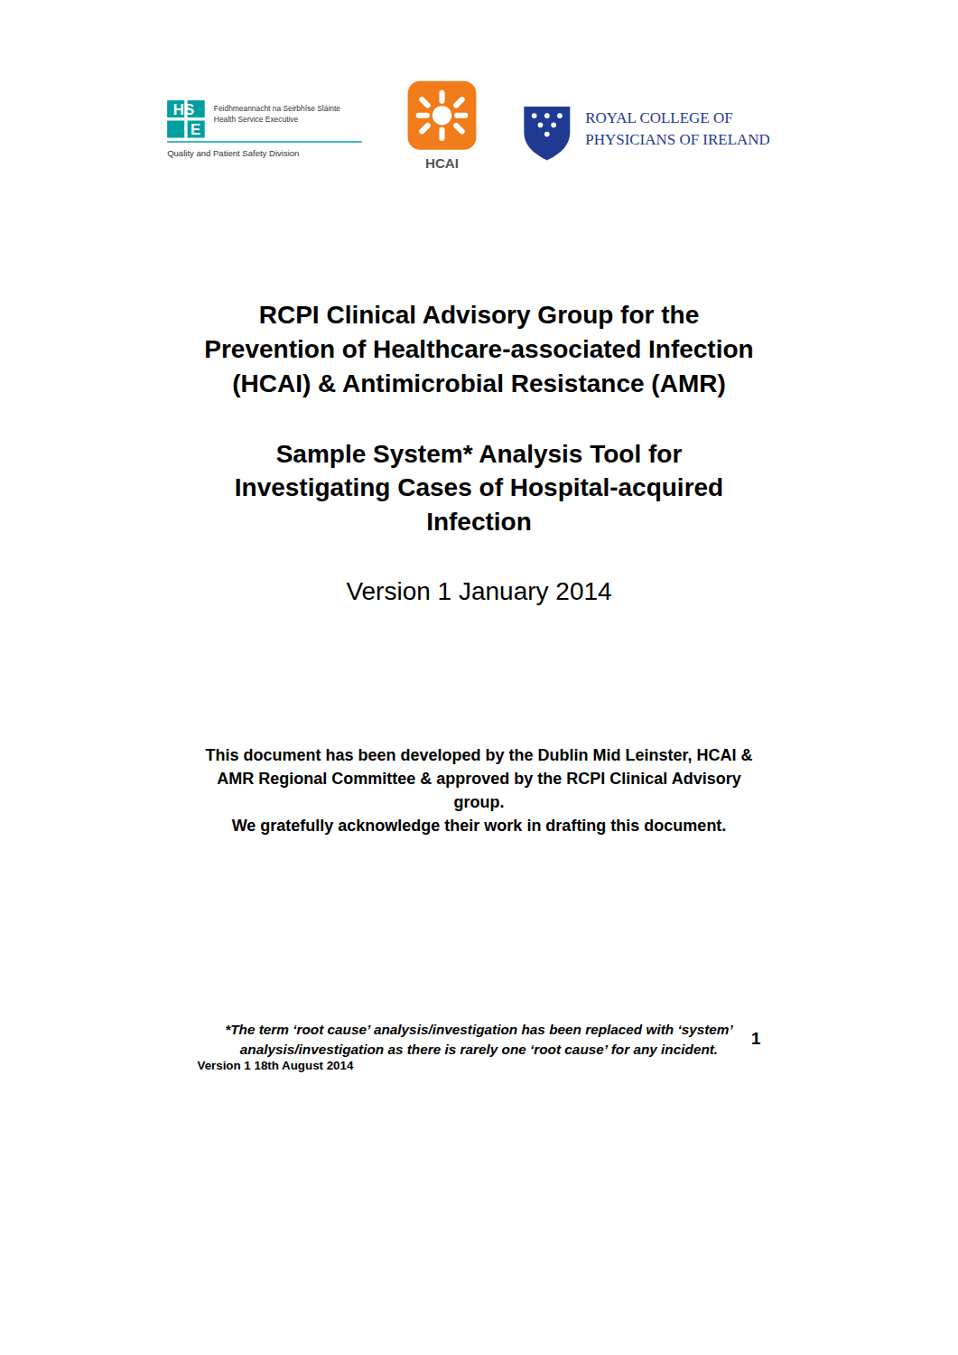RCPI Clinical Advisory Group for the Prevention of Healthcare-associated Infection (HCAI) & Antimicrobial Resistance (AMR)
Sample System* Analysis Tool for Investigating Cases of Hospital-acquired Infection
Version 1 January 2014
This document has been developed by the Dublin Mid Leinster, HCAI & AMR Regional Committee & approved by the RCPI Clinical Advisory group.
We gratefully acknowledge their work in drafting this document.
*The term ‘root cause’ analysis/investigation has been replaced with ‘system’ analysis/investigation as there is rarely one ‘root cause’ for any incident.
1
Version 1 18th August 2014